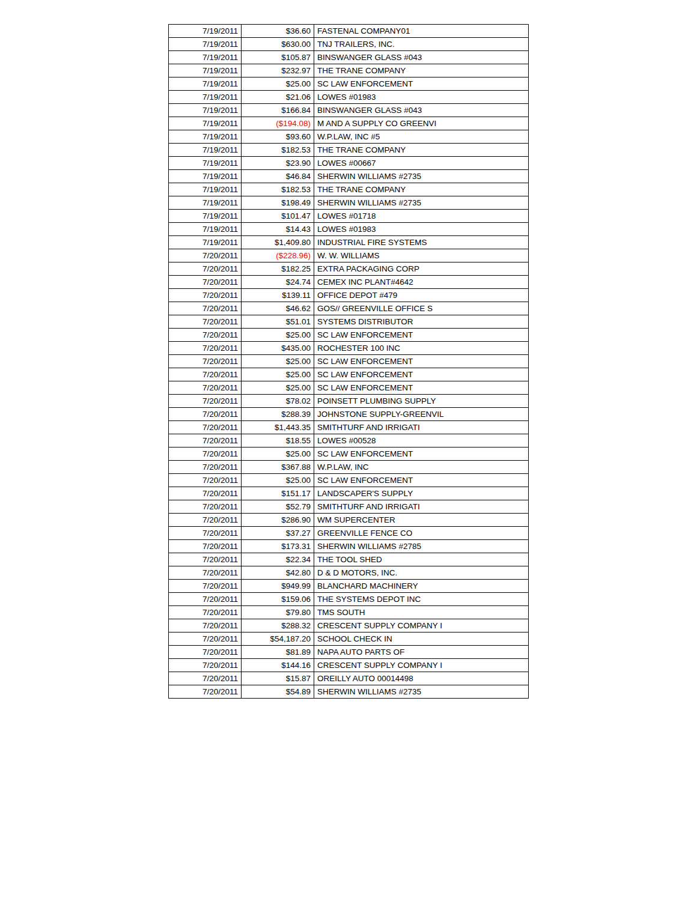| 7/19/2011 | $36.60 | FASTENAL COMPANY01 |
| 7/19/2011 | $630.00 | TNJ TRAILERS, INC. |
| 7/19/2011 | $105.87 | BINSWANGER GLASS #043 |
| 7/19/2011 | $232.97 | THE TRANE COMPANY |
| 7/19/2011 | $25.00 | SC LAW ENFORCEMENT |
| 7/19/2011 | $21.06 | LOWES #01983 |
| 7/19/2011 | $166.84 | BINSWANGER GLASS #043 |
| 7/19/2011 | ($194.08) | M AND A SUPPLY CO GREENVI |
| 7/19/2011 | $93.60 | W.P.LAW, INC #5 |
| 7/19/2011 | $182.53 | THE TRANE COMPANY |
| 7/19/2011 | $23.90 | LOWES #00667 |
| 7/19/2011 | $46.84 | SHERWIN WILLIAMS #2735 |
| 7/19/2011 | $182.53 | THE TRANE COMPANY |
| 7/19/2011 | $198.49 | SHERWIN WILLIAMS #2735 |
| 7/19/2011 | $101.47 | LOWES #01718 |
| 7/19/2011 | $14.43 | LOWES #01983 |
| 7/19/2011 | $1,409.80 | INDUSTRIAL FIRE SYSTEMS |
| 7/20/2011 | ($228.96) | W. W. WILLIAMS |
| 7/20/2011 | $182.25 | EXTRA PACKAGING CORP |
| 7/20/2011 | $24.74 | CEMEX INC PLANT#4642 |
| 7/20/2011 | $139.11 | OFFICE DEPOT #479 |
| 7/20/2011 | $46.62 | GOS// GREENVILLE OFFICE S |
| 7/20/2011 | $51.01 | SYSTEMS DISTRIBUTOR |
| 7/20/2011 | $25.00 | SC LAW ENFORCEMENT |
| 7/20/2011 | $435.00 | ROCHESTER 100 INC |
| 7/20/2011 | $25.00 | SC LAW ENFORCEMENT |
| 7/20/2011 | $25.00 | SC LAW ENFORCEMENT |
| 7/20/2011 | $25.00 | SC LAW ENFORCEMENT |
| 7/20/2011 | $78.02 | POINSETT PLUMBING SUPPLY |
| 7/20/2011 | $288.39 | JOHNSTONE SUPPLY-GREENVIL |
| 7/20/2011 | $1,443.35 | SMITHTURF AND IRRIGATI |
| 7/20/2011 | $18.55 | LOWES #00528 |
| 7/20/2011 | $25.00 | SC LAW ENFORCEMENT |
| 7/20/2011 | $367.88 | W.P.LAW, INC |
| 7/20/2011 | $25.00 | SC LAW ENFORCEMENT |
| 7/20/2011 | $151.17 | LANDSCAPER'S SUPPLY |
| 7/20/2011 | $52.79 | SMITHTURF AND IRRIGATI |
| 7/20/2011 | $286.90 | WM SUPERCENTER |
| 7/20/2011 | $37.27 | GREENVILLE FENCE CO |
| 7/20/2011 | $173.31 | SHERWIN WILLIAMS #2785 |
| 7/20/2011 | $22.34 | THE TOOL SHED |
| 7/20/2011 | $42.80 | D & D MOTORS, INC. |
| 7/20/2011 | $949.99 | BLANCHARD MACHINERY |
| 7/20/2011 | $159.06 | THE SYSTEMS DEPOT INC |
| 7/20/2011 | $79.80 | TMS SOUTH |
| 7/20/2011 | $288.32 | CRESCENT SUPPLY COMPANY I |
| 7/20/2011 | $54,187.20 | SCHOOL CHECK IN |
| 7/20/2011 | $81.89 | NAPA AUTO PARTS OF |
| 7/20/2011 | $144.16 | CRESCENT SUPPLY COMPANY I |
| 7/20/2011 | $15.87 | OREILLY AUTO 00014498 |
| 7/20/2011 | $54.89 | SHERWIN WILLIAMS #2735 |